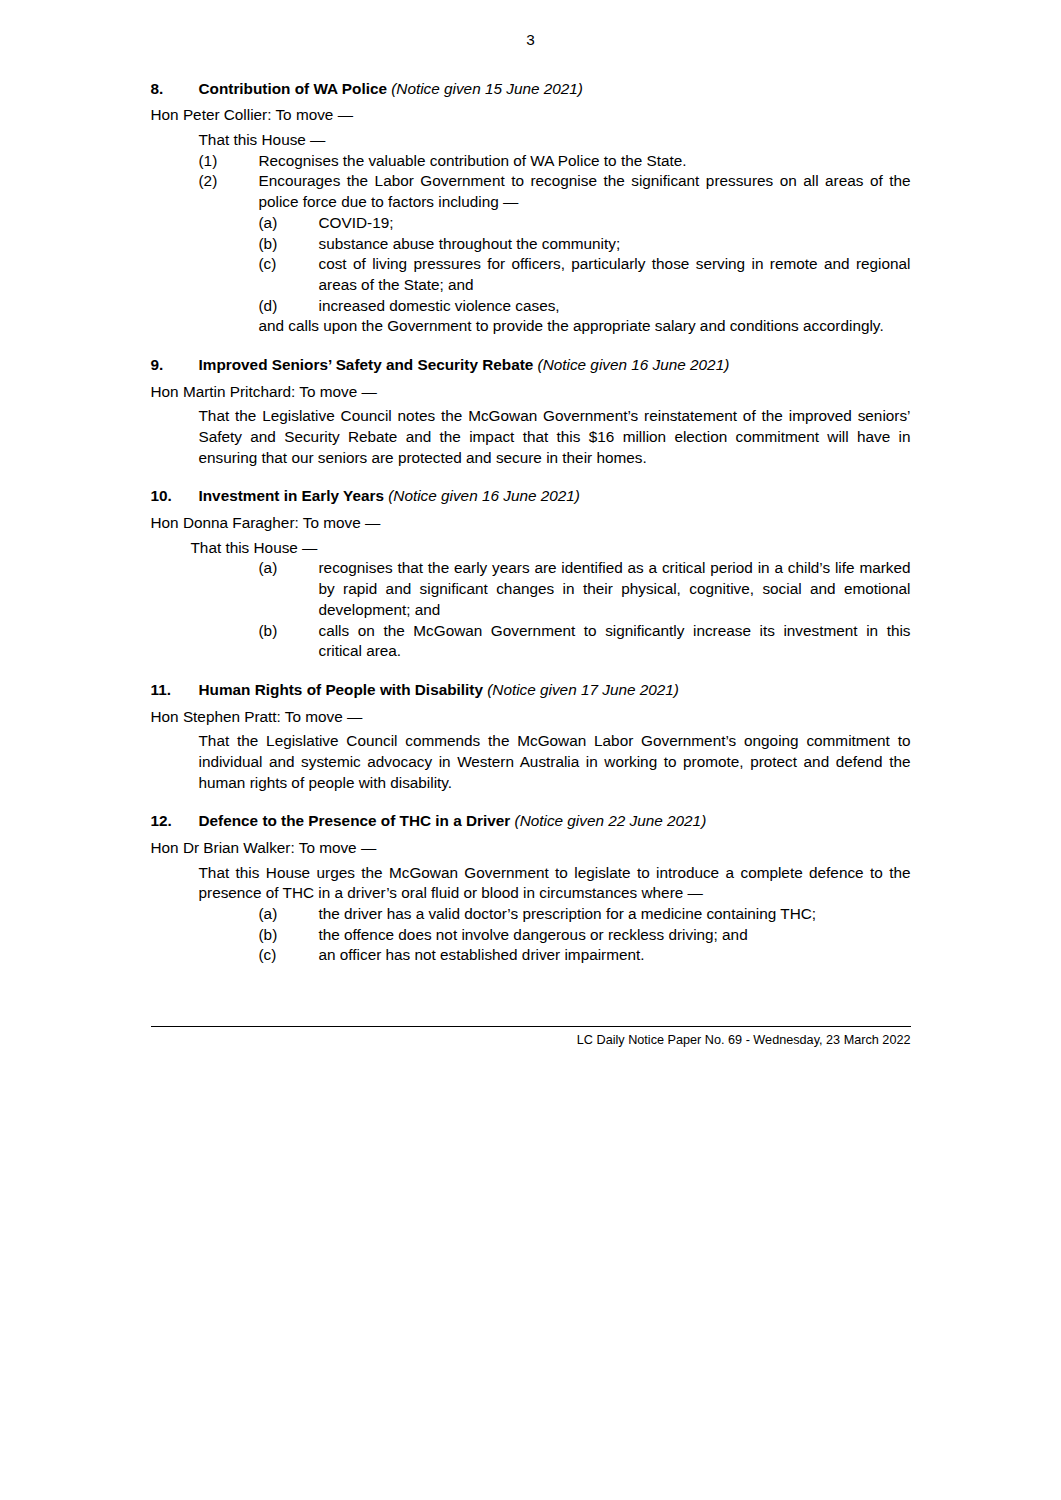3
8. Contribution of WA Police (Notice given 15 June 2021)
Hon Peter Collier: To move —
That this House —
(1) Recognises the valuable contribution of WA Police to the State.
(2) Encourages the Labor Government to recognise the significant pressures on all areas of the police force due to factors including —
(a) COVID-19;
(b) substance abuse throughout the community;
(c) cost of living pressures for officers, particularly those serving in remote and regional areas of the State; and
(d) increased domestic violence cases,
and calls upon the Government to provide the appropriate salary and conditions accordingly.
9. Improved Seniors’ Safety and Security Rebate (Notice given 16 June 2021)
Hon Martin Pritchard: To move —
That the Legislative Council notes the McGowan Government’s reinstatement of the improved seniors’ Safety and Security Rebate and the impact that this $16 million election commitment will have in ensuring that our seniors are protected and secure in their homes.
10. Investment in Early Years (Notice given 16 June 2021)
Hon Donna Faragher: To move —
That this House —
(a) recognises that the early years are identified as a critical period in a child’s life marked by rapid and significant changes in their physical, cognitive, social and emotional development; and
(b) calls on the McGowan Government to significantly increase its investment in this critical area.
11. Human Rights of People with Disability (Notice given 17 June 2021)
Hon Stephen Pratt: To move —
That the Legislative Council commends the McGowan Labor Government’s ongoing commitment to individual and systemic advocacy in Western Australia in working to promote, protect and defend the human rights of people with disability.
12. Defence to the Presence of THC in a Driver (Notice given 22 June 2021)
Hon Dr Brian Walker: To move —
That this House urges the McGowan Government to legislate to introduce a complete defence to the presence of THC in a driver’s oral fluid or blood in circumstances where —
(a) the driver has a valid doctor’s prescription for a medicine containing THC;
(b) the offence does not involve dangerous or reckless driving; and
(c) an officer has not established driver impairment.
LC Daily Notice Paper No. 69 - Wednesday, 23 March 2022